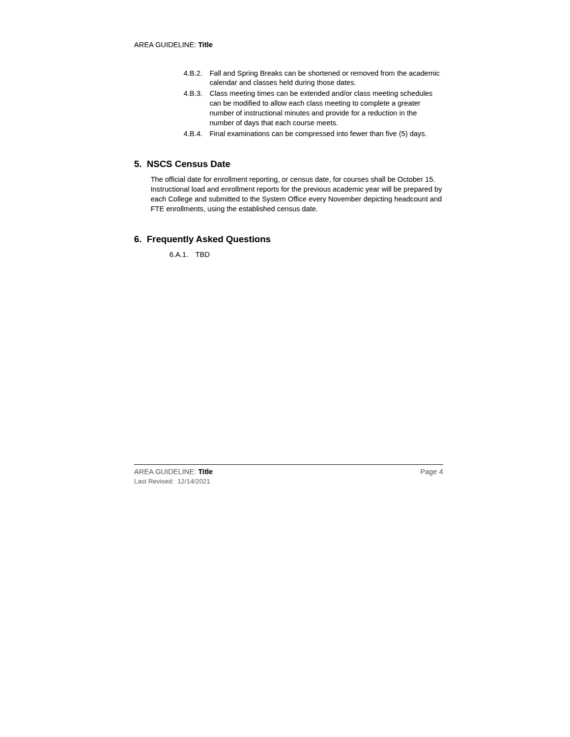AREA GUIDELINE: Title
4.B.2. Fall and Spring Breaks can be shortened or removed from the academic calendar and classes held during those dates.
4.B.3. Class meeting times can be extended and/or class meeting schedules can be modified to allow each class meeting to complete a greater number of instructional minutes and provide for a reduction in the number of days that each course meets.
4.B.4. Final examinations can be compressed into fewer than five (5) days.
5. NSCS Census Date
The official date for enrollment reporting, or census date, for courses shall be October 15. Instructional load and enrollment reports for the previous academic year will be prepared by each College and submitted to the System Office every November depicting headcount and FTE enrollments, using the established census date.
6. Frequently Asked Questions
6.A.1. TBD
AREA GUIDELINE: Title
Last Revised: 12/14/2021
Page 4